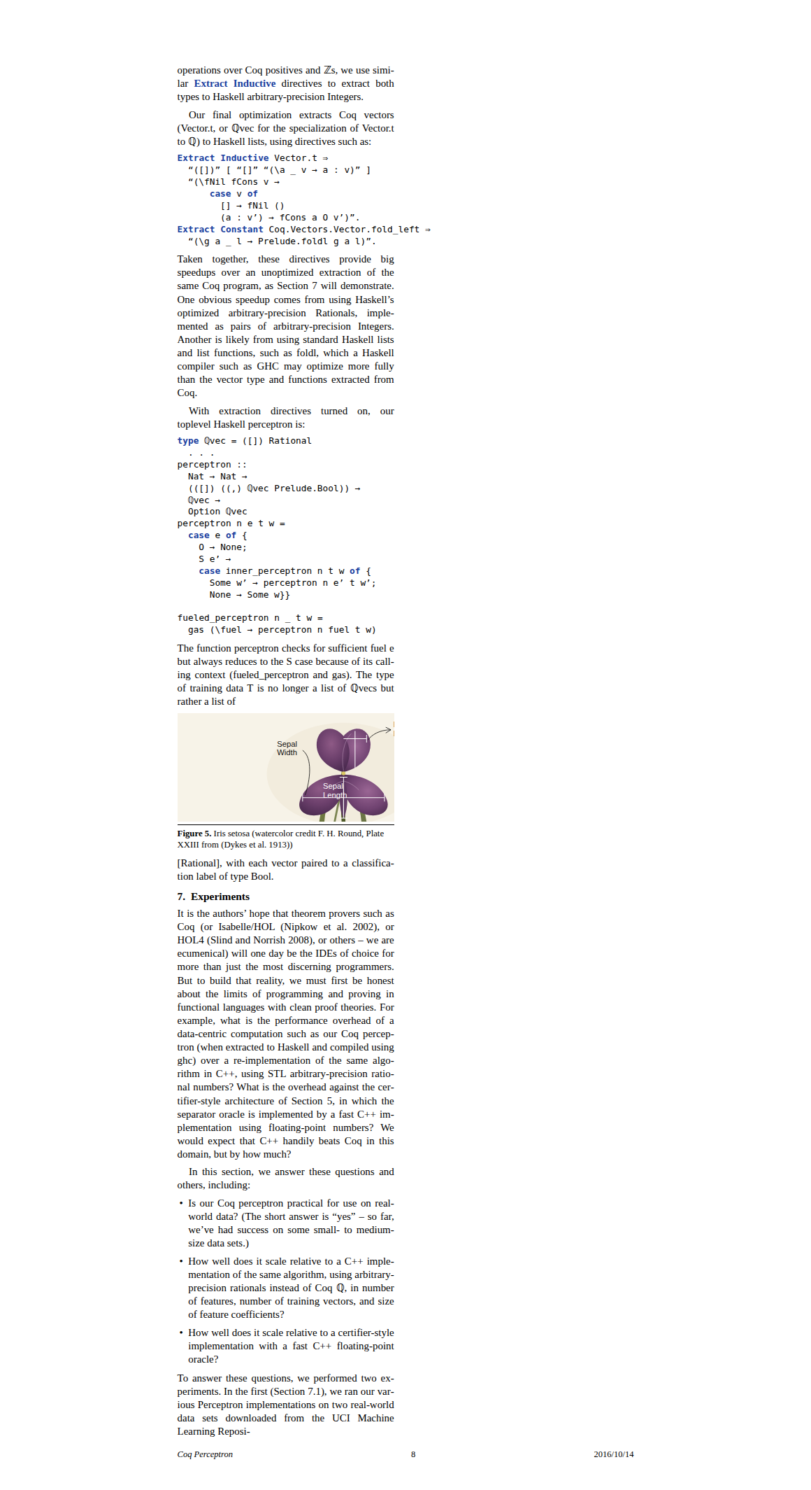operations over Coq positives and ℤs, we use similar Extract Inductive directives to extract both types to Haskell arbitrary-precision Integers.
Our final optimization extracts Coq vectors (Vector.t, or ℚvec for the specialization of Vector.t to ℚ) to Haskell lists, using directives such as:
Extract Inductive Vector.t ⇒ “([])” [ “[]” “(\a _ v → a : v)” ] “(\fNil fCons v → case v of [] → fNil () (a : v’) → fCons a O v’)”. Extract Constant Coq.Vectors.Vector.fold_left ⇒ “(\g a _ l → Prelude.foldl g a l)”.
Taken together, these directives provide big speedups over an unoptimized extraction of the same Coq program, as Section 7 will demonstrate. One obvious speedup comes from using Haskell’s optimized arbitrary-precision Rationals, implemented as pairs of arbitrary-precision Integers. Another is likely from using standard Haskell lists and list functions, such as foldl, which a Haskell compiler such as GHC may optimize more fully than the vector type and functions extracted from Coq.
With extraction directives turned on, our toplevel Haskell perceptron is:
type ℚvec = ([]) Rational . . . perceptron :: Nat → Nat → (([]) ((,) ℚvec Prelude.Bool)) → ℚvec → Option ℚvec perceptron n e t w = case e of { O → None; S e’ → case inner_perceptron n t w of { Some w’ → perceptron n e’ t w’; None → Some w}} fueled_perceptron n _ t w = gas (\fuel → perceptron n fuel t w)
The function perceptron checks for sufficient fuel e but always reduces to the S case because of its calling context (fueled_perceptron and gas). The type of training data T is no longer a list of ℚvecs but rather a list of
Petal Width, Length Sepal Width Sepal Length
Figure 5. Iris setosa (watercolor credit F. H. Round, Plate XXIII from (Dykes et al. 1913))
[Rational], with each vector paired to a classification label of type Bool.
7. Experiments
It is the authors’ hope that theorem provers such as Coq (or Isabelle/HOL (Nipkow et al. 2002), or HOL4 (Slind and Norrish 2008), or others – we are ecumenical) will one day be the IDEs of choice for more than just the most discerning programmers. But to build that reality, we must first be honest about the limits of programming and proving in functional languages with clean proof theories. For example, what is the performance overhead of a data-centric computation such as our Coq perceptron (when extracted to Haskell and compiled using ghc) over a re-implementation of the same algorithm in C++, using STL arbitrary-precision rational numbers? What is the overhead against the certifier-style architecture of Section 5, in which the separator oracle is implemented by a fast C++ implementation using floating-point numbers? We would expect that C++ handily beats Coq in this domain, but by how much?
In this section, we answer these questions and others, including:
Is our Coq perceptron practical for use on real-world data? (The short answer is “yes” – so far, we’ve had success on some small- to medium-size data sets.)
How well does it scale relative to a C++ implementation of the same algorithm, using arbitrary-precision rationals instead of Coq ℚ, in number of features, number of training vectors, and size of feature coefficients?
How well does it scale relative to a certifier-style implementation with a fast C++ floating-point oracle?
To answer these questions, we performed two experiments. In the first (Section 7.1), we ran our various Perceptron implementations on two real-world data sets downloaded from the UCI Machine Learning Reposi-
Coq Perceptron
8
2016/10/14